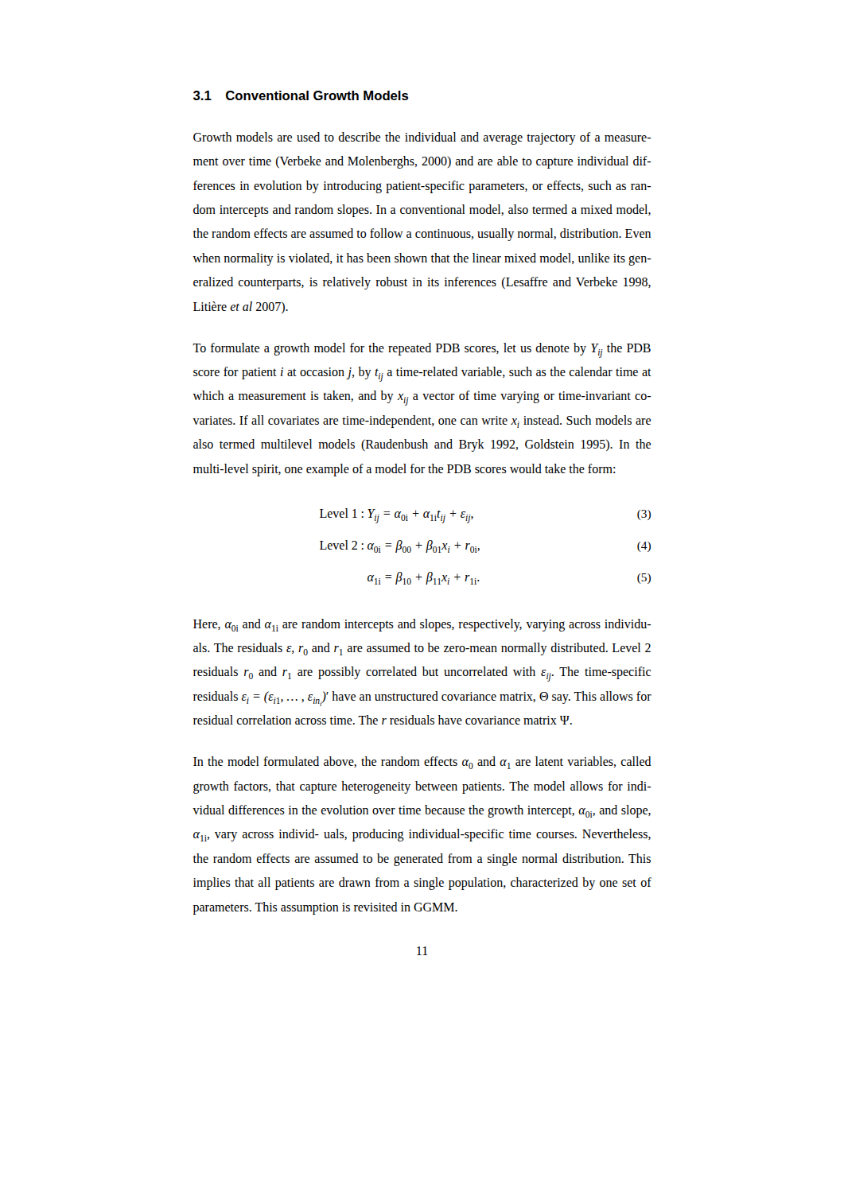3.1 Conventional Growth Models
Growth models are used to describe the individual and average trajectory of a measurement over time (Verbeke and Molenberghs, 2000) and are able to capture individual differences in evolution by introducing patient-specific parameters, or effects, such as random intercepts and random slopes. In a conventional model, also termed a mixed model, the random effects are assumed to follow a continuous, usually normal, distribution. Even when normality is violated, it has been shown that the linear mixed model, unlike its generalized counterparts, is relatively robust in its inferences (Lesaffre and Verbeke 1998, Litière et al 2007).
To formulate a growth model for the repeated PDB scores, let us denote by Yij the PDB score for patient i at occasion j, by tij a time-related variable, such as the calendar time at which a measurement is taken, and by xij a vector of time varying or time-invariant covariates. If all covariates are time-independent, one can write xi instead. Such models are also termed multilevel models (Raudenbush and Bryk 1992, Goldstein 1995). In the multi-level spirit, one example of a model for the PDB scores would take the form:
| Level 1 | : | Y ij = α 0 i + α 1 i t ij + ε ij , | (3) |
| Level 2 | : | α 0 i = β 00 + β 01 x i + r 0 i , | (4) |
| | | α 1 i = β 10 + β 11 x i + r 1 i . | (5) |
Here, α0i and α1i are random intercepts and slopes, respectively, varying across individuals. The residuals ε, r0 and r1 are assumed to be zero-mean normally distributed. Level 2 residuals r0 and r1 are possibly correlated but uncorrelated with εij. The time-specific residuals εi = (εi1, … , εini)′ have an unstructured covariance matrix, Θ say. This allows for residual correlation across time. The r residuals have covariance matrix Ψ.
In the model formulated above, the random effects α0 and α1 are latent variables, called growth factors, that capture heterogeneity between patients. The model allows for individual differences in the evolution over time because the growth intercept, α0i, and slope, α1i, vary across individ- uals, producing individual-specific time courses. Nevertheless, the random effects are assumed to be generated from a single normal distribution. This implies that all patients are drawn from a single population, characterized by one set of parameters. This assumption is revisited in GGMM.
11